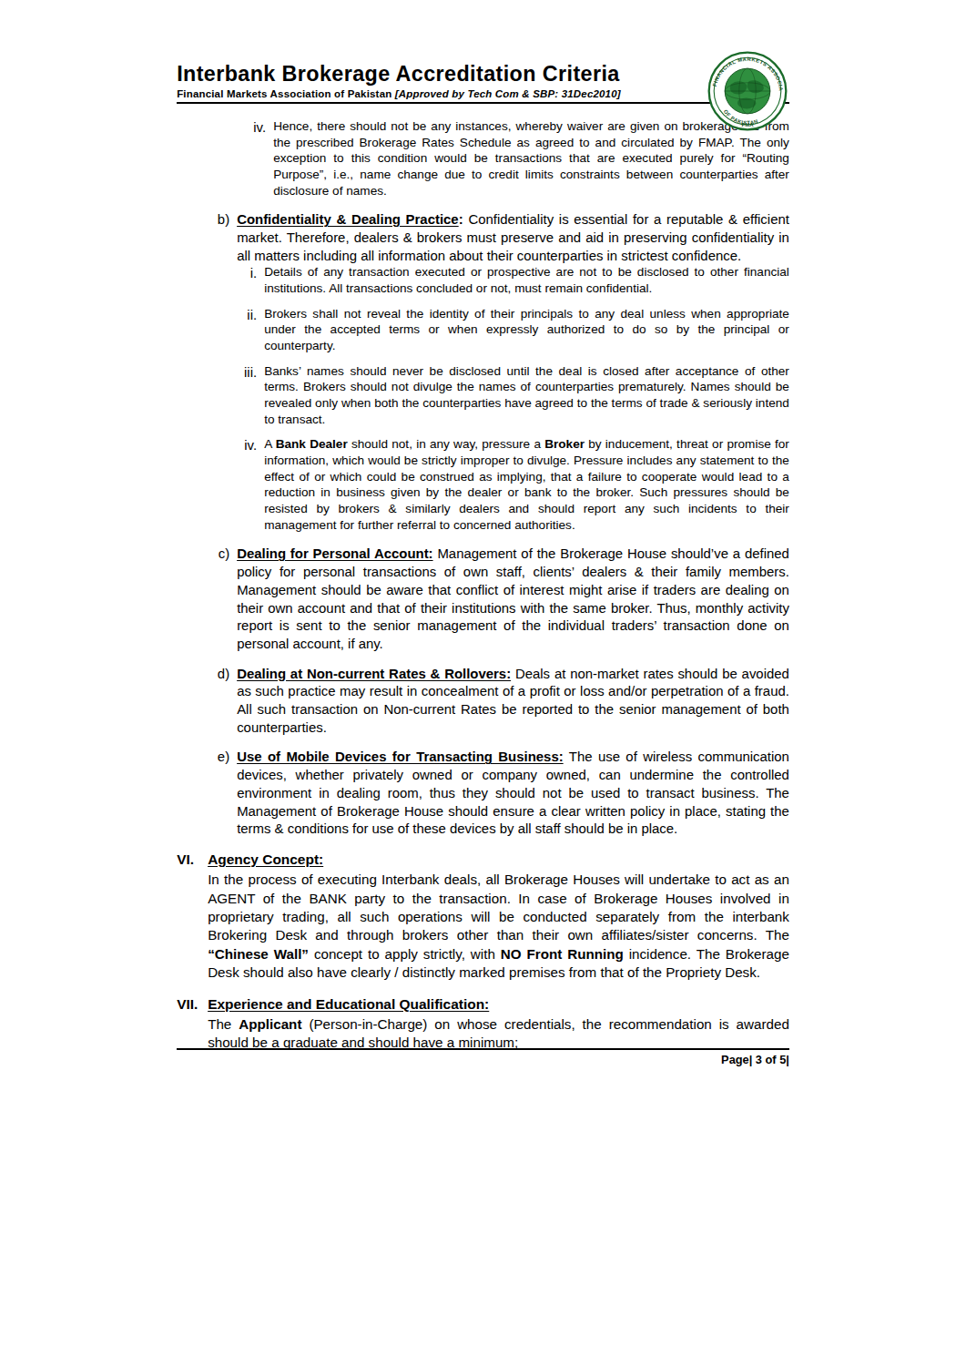FINANCIAL MARKETS ASSOCIATION OF PAKISTAN FMA
Interbank Brokerage Accreditation Criteria
Financial Markets Association of Pakistan [Approved by Tech Com & SBP: 31Dec2010]
iv.
Hence, there should not be any instances, whereby waiver are given on brokerage fee from the prescribed Brokerage Rates Schedule as agreed to and circulated by FMAP. The only exception to this condition would be transactions that are executed purely for “Routing Purpose”, i.e., name change due to credit limits constraints between counterparties after disclosure of names.
b)
Confidentiality & Dealing Practice: Confidentiality is essential for a reputable & efficient market. Therefore, dealers & brokers must preserve and aid in preserving confidentiality in all matters including all information about their counterparties in strictest confidence.
i.
Details of any transaction executed or prospective are not to be disclosed to other financial institutions. All transactions concluded or not, must remain confidential.
ii.
Brokers shall not reveal the identity of their principals to any deal unless when appropriate under the accepted terms or when expressly authorized to do so by the principal or counterparty.
iii.
Banks’ names should never be disclosed until the deal is closed after acceptance of other terms. Brokers should not divulge the names of counterparties prematurely. Names should be revealed only when both the counterparties have agreed to the terms of trade & seriously intend to transact.
iv.
A Bank Dealer should not, in any way, pressure a Broker by inducement, threat or promise for information, which would be strictly improper to divulge. Pressure includes any statement to the effect of or which could be construed as implying, that a failure to cooperate would lead to a reduction in business given by the dealer or bank to the broker. Such pressures should be resisted by brokers & similarly dealers and should report any such incidents to their management for further referral to concerned authorities.
c)
Dealing for Personal Account: Management of the Brokerage House should’ve a defined policy for personal transactions of own staff, clients’ dealers & their family members. Management should be aware that conflict of interest might arise if traders are dealing on their own account and that of their institutions with the same broker. Thus, monthly activity report is sent to the senior management of the individual traders’ transaction done on personal account, if any.
d)
Dealing at Non-current Rates & Rollovers: Deals at non-market rates should be avoided as such practice may result in concealment of a profit or loss and/or perpetration of a fraud. All such transaction on Non-current Rates be reported to the senior management of both counterparties.
e)
Use of Mobile Devices for Transacting Business: The use of wireless communication devices, whether privately owned or company owned, can undermine the controlled environment in dealing room, thus they should not be used to transact business. The Management of Brokerage House should ensure a clear written policy in place, stating the terms & conditions for use of these devices by all staff should be in place.
VI.
Agency Concept:
In the process of executing Interbank deals, all Brokerage Houses will undertake to act as an AGENT of the BANK party to the transaction. In case of Brokerage Houses involved in proprietary trading, all such operations will be conducted separately from the interbank Brokering Desk and through brokers other than their own affiliates/sister concerns. The “Chinese Wall” concept to apply strictly, with NO Front Running incidence. The Brokerage Desk should also have clearly / distinctly marked premises from that of the Propriety Desk.
VII.
Experience and Educational Qualification:
The Applicant (Person-in-Charge) on whose credentials, the recommendation is awarded should be a graduate and should have a minimum;
Page| 3 of 5|